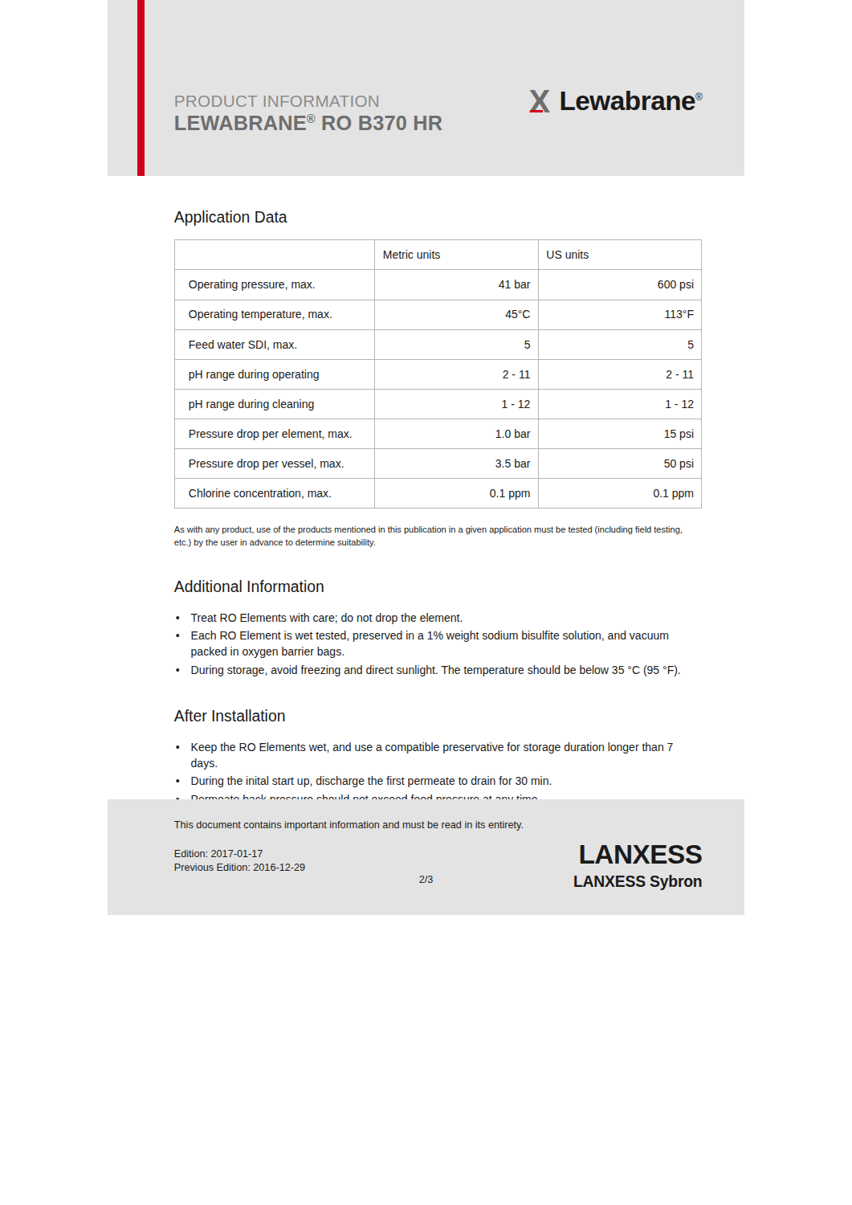PRODUCT INFORMATION
LEWABRANE® RO B370 HR
X Lewabrane®
Application Data
| | Metric units | US units |
| --- | --- | --- |
| Operating pressure, max. | 41 bar | 600 psi |
| Operating temperature, max. | 45°C | 113°F |
| Feed water SDI, max. | 5 | 5 |
| pH range during operating | 2 - 11 | 2 - 11 |
| pH range during cleaning | 1 - 12 | 1 - 12 |
| Pressure drop per element, max. | 1.0 bar | 15 psi |
| Pressure drop per vessel, max. | 3.5 bar | 50 psi |
| Chlorine concentration, max. | 0.1 ppm | 0.1 ppm |
As with any product, use of the products mentioned in this publication in a given application must be tested (including field testing, etc.) by the user in advance to determine suitability.
Additional Information
Treat RO Elements with care; do not drop the element.
Each RO Element is wet tested, preserved in a 1% weight sodium bisulfite solution, and vacuum packed in oxygen barrier bags.
During storage, avoid freezing and direct sunlight. The temperature should be below 35 °C (95 °F).
After Installation
Keep the RO Elements wet, and use a compatible preservative for storage duration longer than 7 days.
During the inital start up, discharge the first permeate to drain for 30 min.
Permeate back pressure should not exceed feed pressure at any time.
The RO Elements shall be maintained in a clean condition, unfouled by particulate matter or precipitates or biological growth.
Consider cleaning, if the pressure drop increases by 20% or water permeability decreases by 10%.
Use only chemicals which are compatible with the membrane.
For additional information consult the Lewabrane® technical information available at www.lpt.lanxess.com.
This document contains important information and must be read in its entirety.
Edition: 2017-01-17
Previous Edition: 2016-12-29
2/3
LANXESS
LANXESS Sybron